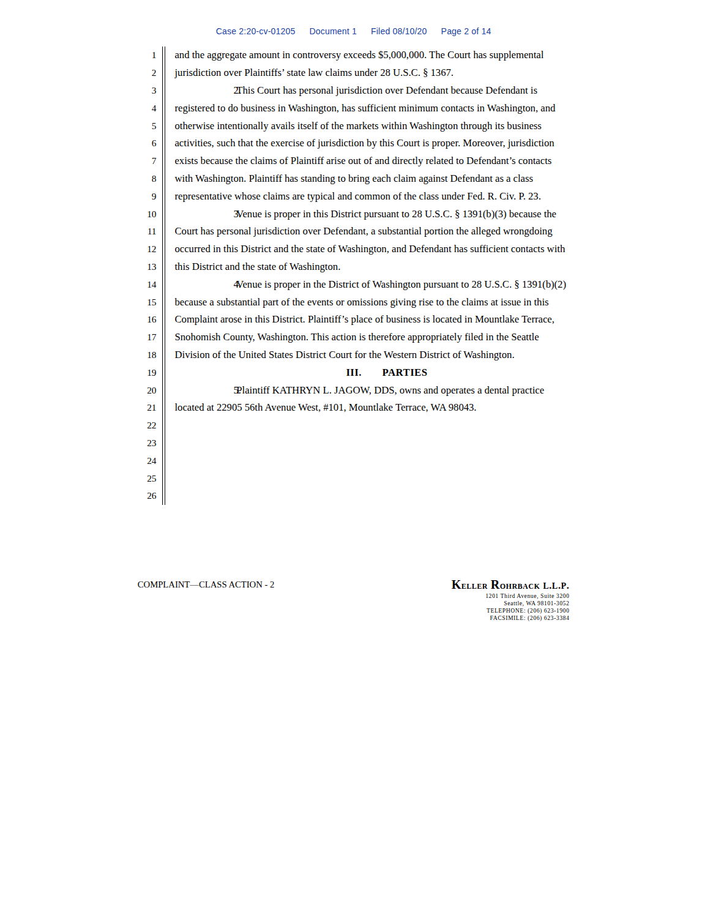Case 2:20-cv-01205 Document 1 Filed 08/10/20 Page 2 of 14
1
2
3
4
5
6
7
8
9
10
11
12
13
14
15
16
17
18
19
20
21
22
23
24
25
26
and the aggregate amount in controversy exceeds $5,000,000. The Court has supplemental jurisdiction over Plaintiffs’ state law claims under 28 U.S.C. § 1367.
2. This Court has personal jurisdiction over Defendant because Defendant is registered to do business in Washington, has sufficient minimum contacts in Washington, and otherwise intentionally avails itself of the markets within Washington through its business activities, such that the exercise of jurisdiction by this Court is proper. Moreover, jurisdiction exists because the claims of Plaintiff arise out of and directly related to Defendant’s contacts with Washington. Plaintiff has standing to bring each claim against Defendant as a class representative whose claims are typical and common of the class under Fed. R. Civ. P. 23.
3. Venue is proper in this District pursuant to 28 U.S.C. § 1391(b)(3) because the Court has personal jurisdiction over Defendant, a substantial portion the alleged wrongdoing occurred in this District and the state of Washington, and Defendant has sufficient contacts with this District and the state of Washington.
4. Venue is proper in the District of Washington pursuant to 28 U.S.C. § 1391(b)(2) because a substantial part of the events or omissions giving rise to the claims at issue in this Complaint arose in this District. Plaintiff’s place of business is located in Mountlake Terrace, Snohomish County, Washington. This action is therefore appropriately filed in the Seattle Division of the United States District Court for the Western District of Washington.
III. PARTIES
5. Plaintiff KATHRYN L. JAGOW, DDS, owns and operates a dental practice located at 22905 56th Avenue West, #101, Mountlake Terrace, WA 98043.
COMPLAINT—CLASS ACTION - 2
Keller Rohrback l.l.p.
1201 Third Avenue, Suite 3200
Seattle, WA 98101-3052
TELEPHONE: (206) 623-1900
FACSIMILE: (206) 623-3384